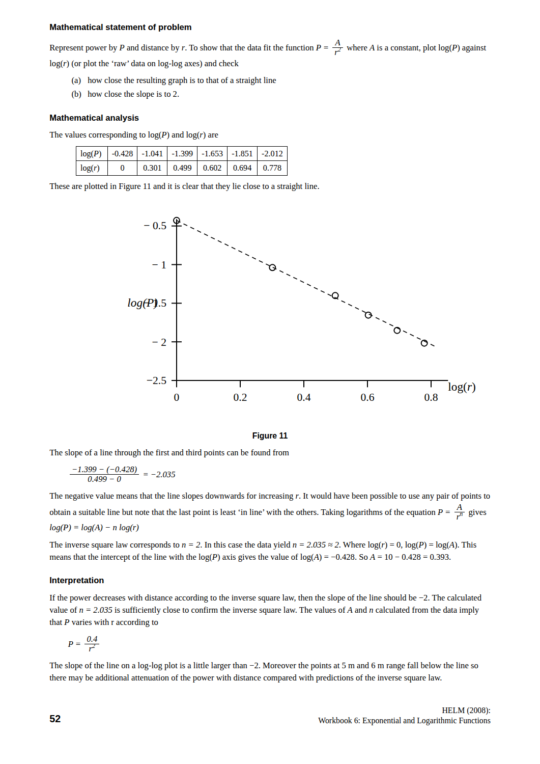Mathematical statement of problem
Represent power by P and distance by r. To show that the data fit the function P = Ar2 where A is a constant, plot log(P) against log(r) (or plot the ‘raw’ data on log-log axes) and check
(a) how close the resulting graph is to that of a straight line
(b) how close the slope is to 2.
Mathematical analysis
The values corresponding to log(P) and log(r) are
| log( P ) | -0.428 | -1.041 | -1.399 | -1.653 | -1.851 | -2.012 |
| log( r ) | 0 | 0.301 | 0.499 | 0.602 | 0.694 | 0.778 |
These are plotted in Figure 11 and it is clear that they lie close to a straight line.
− 0.5 − 1 − 1.5 − 2 −2.5 log(P) 0 0.2 0.4 0.6 0.8 log(r)
Figure 11
The slope of a line through the first and third points can be found from
−1.399 − (−0.428) 0.499 − 0 = −2.035
The negative value means that the line slopes downwards for increasing r. It would have been possible to use any pair of points to obtain a suitable line but note that the last point is least ‘in line’ with the others. Taking logarithms of the equation P = Arn gives log(P) = log(A) − n log(r)
The inverse square law corresponds to n = 2. In this case the data yield n = 2.035 ≈ 2. Where log(r) = 0, log(P) = log(A). This means that the intercept of the line with the log(P) axis gives the value of log(A) = −0.428. So A = 10 − 0.428 = 0.393.
Interpretation
If the power decreases with distance according to the inverse square law, then the slope of the line should be −2. The calculated value of n = 2.035 is sufficiently close to confirm the inverse square law. The values of A and n calculated from the data imply that P varies with r according to
P = 0.4 r2
The slope of the line on a log-log plot is a little larger than −2. Moreover the points at 5 m and 6 m range fall below the line so there may be additional attenuation of the power with distance compared with predictions of the inverse square law.
52
HELM (2008):
Workbook 6: Exponential and Logarithmic Functions